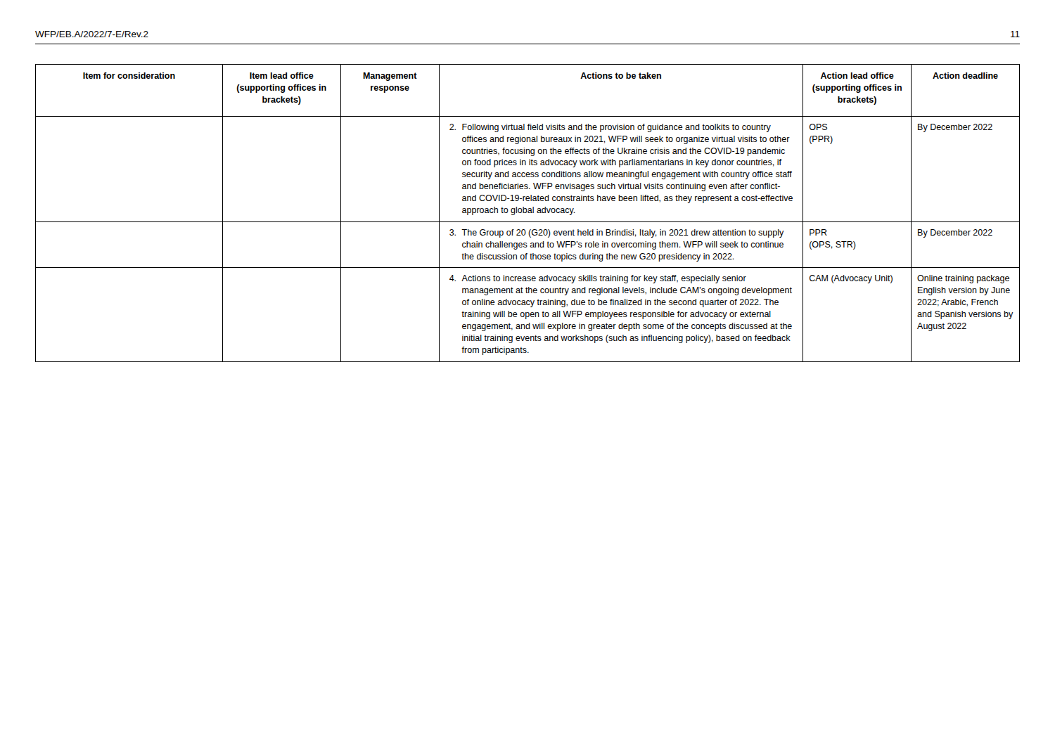WFP/EB.A/2022/7-E/Rev.2 11
| Item for consideration | Item lead office (supporting offices in brackets) | Management response | Actions to be taken | Action lead office (supporting offices in brackets) | Action deadline |
| --- | --- | --- | --- | --- | --- |
| | | | Following virtual field visits and the provision of guidance and toolkits to country offices and regional bureaux in 2021, WFP will seek to organize virtual visits to other countries, focusing on the effects of the Ukraine crisis and the COVID-19 pandemic on food prices in its advocacy work with parliamentarians in key donor countries, if security and access conditions allow meaningful engagement with country office staff and beneficiaries. WFP envisages such virtual visits continuing even after conflict- and COVID-19-related constraints have been lifted, as they represent a cost-effective approach to global advocacy. | OPS (PPR) | By December 2022 |
| | | | The Group of 20 (G20) event held in Brindisi, Italy, in 2021 drew attention to supply chain challenges and to WFP's role in overcoming them. WFP will seek to continue the discussion of those topics during the new G20 presidency in 2022. | PPR (OPS, STR) | By December 2022 |
| | | | Actions to increase advocacy skills training for key staff, especially senior management at the country and regional levels, include CAM's ongoing development of online advocacy training, due to be finalized in the second quarter of 2022. The training will be open to all WFP employees responsible for advocacy or external engagement, and will explore in greater depth some of the concepts discussed at the initial training events and workshops (such as influencing policy), based on feedback from participants. | CAM (Advocacy Unit) | Online training package English version by June 2022; Arabic, French and Spanish versions by August 2022 |